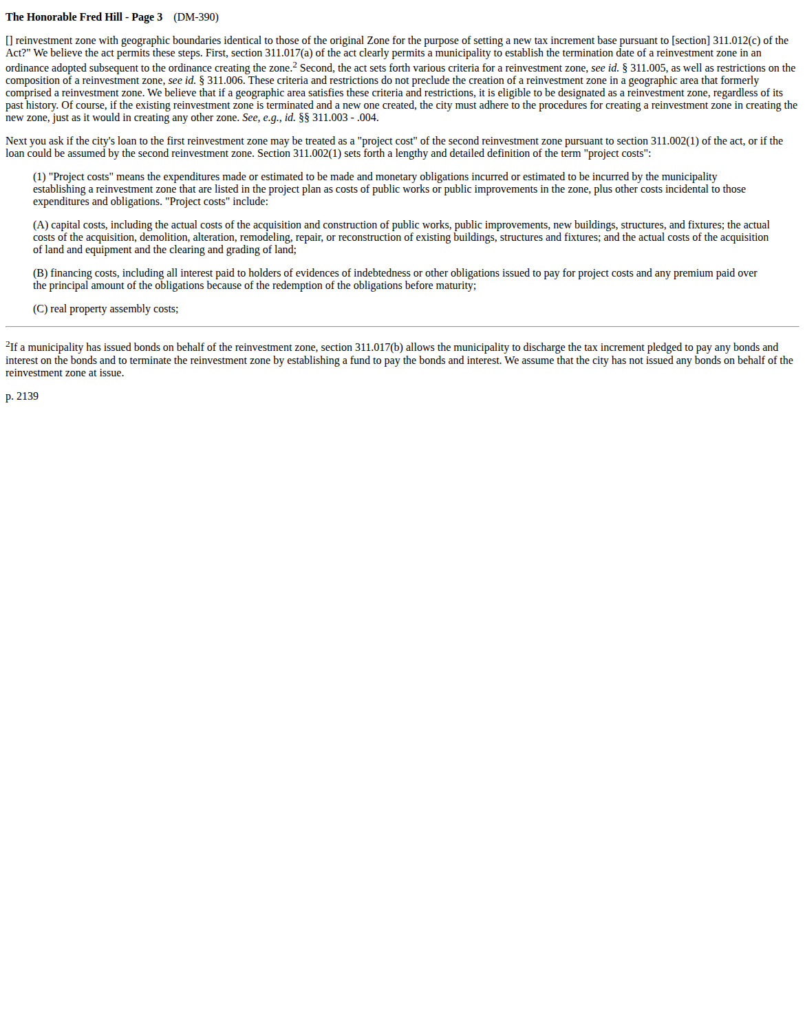The Honorable Fred Hill - Page 3 (DM-390)
[] reinvestment zone with geographic boundaries identical to those of the original Zone for the purpose of setting a new tax increment base pursuant to [section] 311.012(c) of the Act?" We believe the act permits these steps. First, section 311.017(a) of the act clearly permits a municipality to establish the termination date of a reinvestment zone in an ordinance adopted subsequent to the ordinance creating the zone.2 Second, the act sets forth various criteria for a reinvestment zone, see id. § 311.005, as well as restrictions on the composition of a reinvestment zone, see id. § 311.006. These criteria and restrictions do not preclude the creation of a reinvestment zone in a geographic area that formerly comprised a reinvestment zone. We believe that if a geographic area satisfies these criteria and restrictions, it is eligible to be designated as a reinvestment zone, regardless of its past history. Of course, if the existing reinvestment zone is terminated and a new one created, the city must adhere to the procedures for creating a reinvestment zone in creating the new zone, just as it would in creating any other zone. See, e.g., id. §§ 311.003 - .004.
Next you ask if the city's loan to the first reinvestment zone may be treated as a "project cost" of the second reinvestment zone pursuant to section 311.002(1) of the act, or if the loan could be assumed by the second reinvestment zone. Section 311.002(1) sets forth a lengthy and detailed definition of the term "project costs":
(1) "Project costs" means the expenditures made or estimated to be made and monetary obligations incurred or estimated to be incurred by the municipality establishing a reinvestment zone that are listed in the project plan as costs of public works or public improvements in the zone, plus other costs incidental to those expenditures and obligations. "Project costs" include:
(A) capital costs, including the actual costs of the acquisition and construction of public works, public improvements, new buildings, structures, and fixtures; the actual costs of the acquisition, demolition, alteration, remodeling, repair, or reconstruction of existing buildings, structures and fixtures; and the actual costs of the acquisition of land and equipment and the clearing and grading of land;
(B) financing costs, including all interest paid to holders of evidences of indebtedness or other obligations issued to pay for project costs and any premium paid over the principal amount of the obligations because of the redemption of the obligations before maturity;
(C) real property assembly costs;
2If a municipality has issued bonds on behalf of the reinvestment zone, section 311.017(b) allows the municipality to discharge the tax increment pledged to pay any bonds and interest on the bonds and to terminate the reinvestment zone by establishing a fund to pay the bonds and interest. We assume that the city has not issued any bonds on behalf of the reinvestment zone at issue.
p. 2139